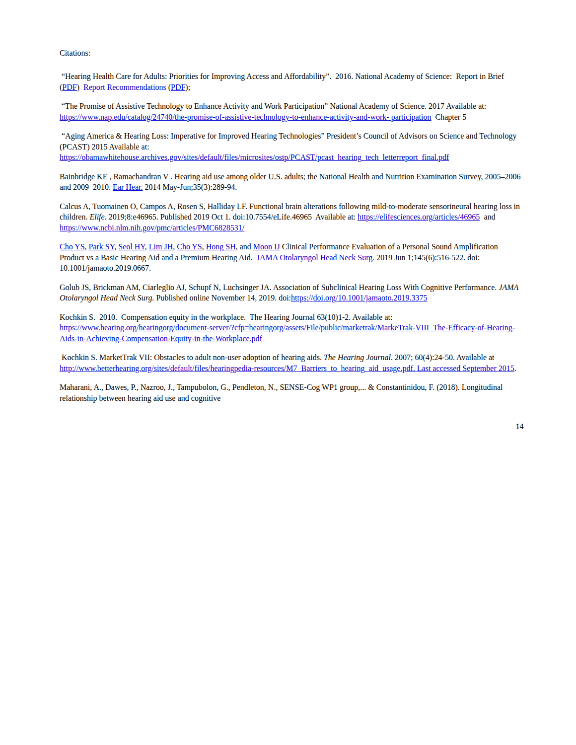Citations:
“Hearing Health Care for Adults: Priorities for Improving Access and Affordability”. 2016. National Academy of Science: Report in Brief (PDF) Report Recommendations (PDF);
“The Promise of Assistive Technology to Enhance Activity and Work Participation” National Academy of Science. 2017 Available at: https://www.nap.edu/catalog/24740/the-promise-of-assistive-technology-to-enhance-activity-and-work- participation Chapter 5
“Aging America & Hearing Loss: Imperative for Improved Hearing Technologies” President’s Council of Advisors on Science and Technology (PCAST) 2015 Available at: https://obamawhitehouse.archives.gov/sites/default/files/microsites/ostp/PCAST/pcast_hearing_tech_letterreport_final.pdf
Bainbridge KE , Ramachandran V . Hearing aid use among older U.S. adults; the National Health and Nutrition Examination Survey, 2005–2006 and 2009–2010. Ear Hear. 2014 May-Jun;35(3):289-94.
Calcus A, Tuomainen O, Campos A, Rosen S, Halliday LF. Functional brain alterations following mild-to-moderate sensorineural hearing loss in children. Elife. 2019;8:e46965. Published 2019 Oct 1. doi:10.7554/eLife.46965 Available at: https://elifesciences.org/articles/46965 and https://www.ncbi.nlm.nih.gov/pmc/articles/PMC6828531/
Cho YS, Park SY, Seol HY, Lim JH, Cho YS, Hong SH, and Moon IJ Clinical Performance Evaluation of a Personal Sound Amplification Product vs a Basic Hearing Aid and a Premium Hearing Aid. JAMA Otolaryngol Head Neck Surg. 2019 Jun 1;145(6):516-522. doi: 10.1001/jamaoto.2019.0667.
Golub JS, Brickman AM, Ciarleglio AJ, Schupf N, Luchsinger JA. Association of Subclinical Hearing Loss With Cognitive Performance. JAMA Otolaryngol Head Neck Surg. Published online November 14, 2019. doi:https://doi.org/10.1001/jamaoto.2019.3375
Kochkin S. 2010. Compensation equity in the workplace. The Hearing Journal 63(10)1-2. Available at: https://www.hearing.org/hearingorg/document-server/?cfp=hearingorg/assets/File/public/marketrak/MarkeTrak-VIII_The-Efficacy-of-Hearing-Aids-in-Achieving-Compensation-Equity-in-the-Workplace.pdf
Kochkin S. MarketTrak VII: Obstacles to adult non-user adoption of hearing aids. The Hearing Journal. 2007; 60(4):24-50. Available at http://www.betterhearing.org/sites/default/files/hearingpedia-resources/M7_Barriers_to_hearing_aid_usage.pdf. Last accessed September 2015.
Maharani, A., Dawes, P., Nazroo, J., Tampubolon, G., Pendleton, N., SENSE-Cog WP1 group,... & Constantinidou, F. (2018). Longitudinal relationship between hearing aid use and cognitive
14